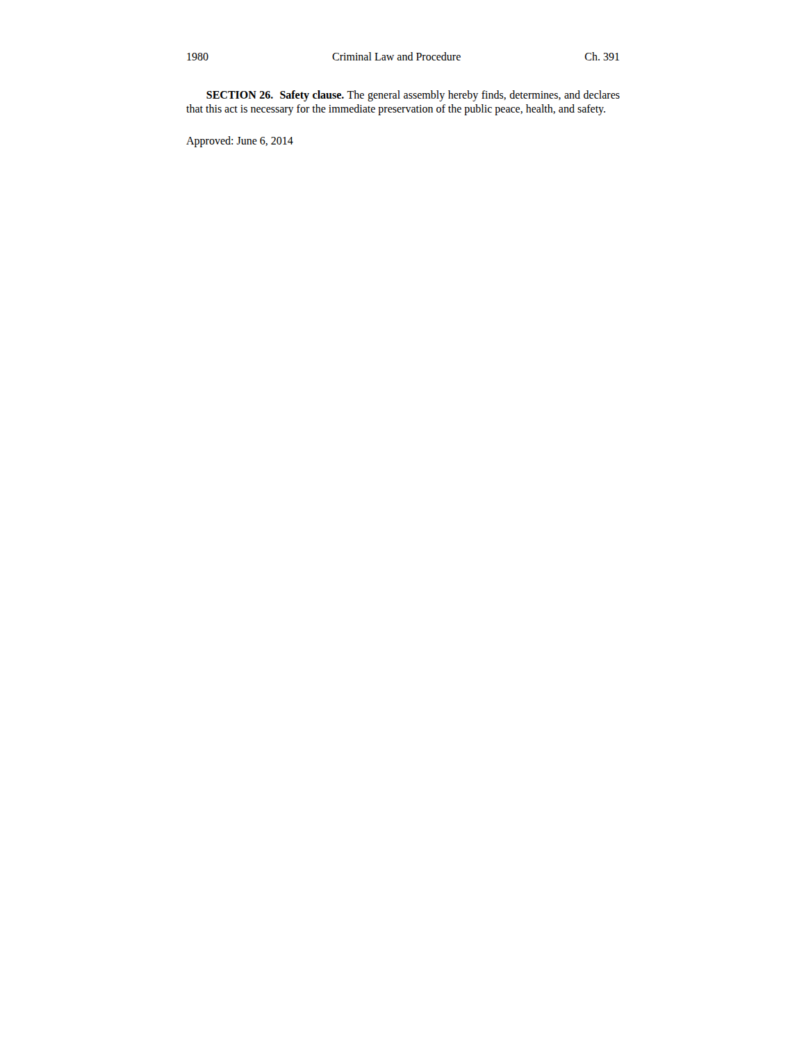1980 Criminal Law and Procedure Ch. 391
SECTION 26. Safety clause. The general assembly hereby finds, determines, and declares that this act is necessary for the immediate preservation of the public peace, health, and safety.
Approved: June 6, 2014